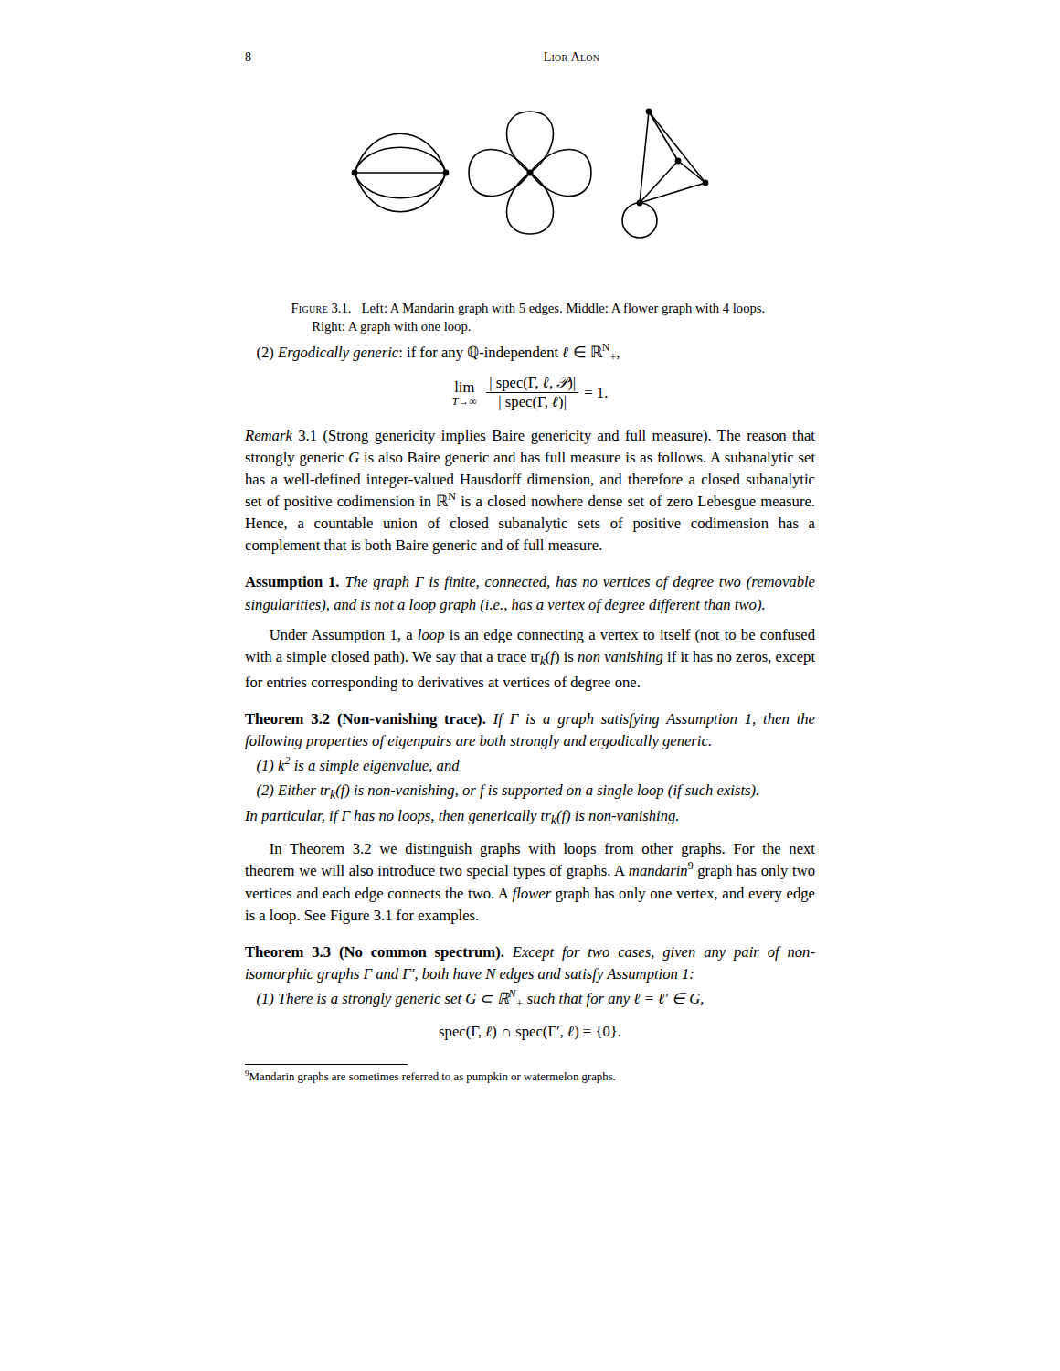8 Lior Alon
Figure 3.1. Left: A Mandarin graph with 5 edges. Middle: A flower graph with 4 loops. Right: A graph with one loop.
(2) Ergodically generic: if for any ℚ-independent ℓ ∈ ℝN+,
lim T→∞ | spec(Γ, ℓ, 𝒫)| | spec(Γ, ℓ)| = 1.
Remark 3.1 (Strong genericity implies Baire genericity and full measure). The reason that strongly generic G is also Baire generic and has full measure is as follows. A subanalytic set has a well-defined integer-valued Hausdorff dimension, and therefore a closed subanalytic set of positive codimension in ℝN is a closed nowhere dense set of zero Lebesgue measure. Hence, a countable union of closed subanalytic sets of positive codimension has a complement that is both Baire generic and of full measure.
Assumption 1. The graph Γ is finite, connected, has no vertices of degree two (removable singularities), and is not a loop graph (i.e., has a vertex of degree different than two).
Under Assumption 1, a loop is an edge connecting a vertex to itself (not to be confused with a simple closed path). We say that a trace trk(f) is non vanishing if it has no zeros, except for entries corresponding to derivatives at vertices of degree one.
Theorem 3.2 (Non-vanishing trace). If Γ is a graph satisfying Assumption 1, then the following properties of eigenpairs are both strongly and ergodically generic.
(1) k2 is a simple eigenvalue, and (2) Either trk(f) is non-vanishing, or f is supported on a single loop (if such exists).
In particular, if Γ has no loops, then generically trk(f) is non-vanishing.
In Theorem 3.2 we distinguish graphs with loops from other graphs. For the next theorem we will also introduce two special types of graphs. A mandarin9 graph has only two vertices and each edge connects the two. A flower graph has only one vertex, and every edge is a loop. See Figure 3.1 for examples.
Theorem 3.3 (No common spectrum). Except for two cases, given any pair of non-isomorphic graphs Γ and Γ′, both have N edges and satisfy Assumption 1:
(1) There is a strongly generic set G ⊂ ℝN+ such that for any ℓ = ℓ′ ∈ G,
spec(Γ, ℓ) ∩ spec(Γ′, ℓ) = {0}.
9Mandarin graphs are sometimes referred to as pumpkin or watermelon graphs.